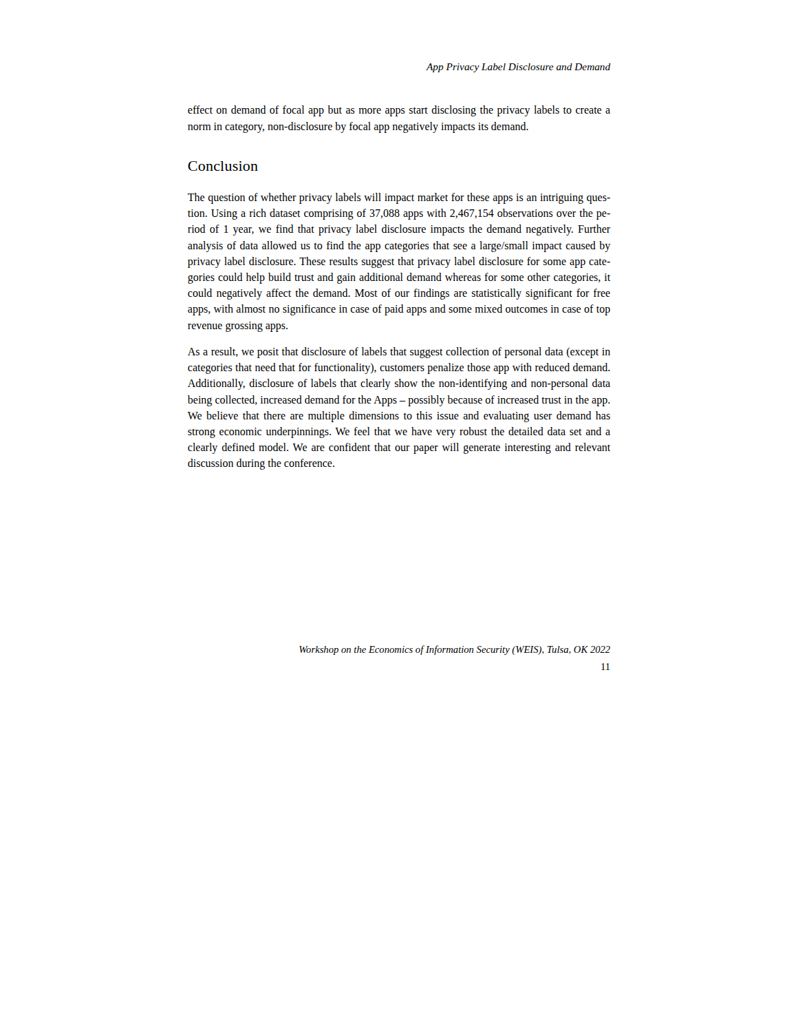App Privacy Label Disclosure and Demand
effect on demand of focal app but as more apps start disclosing the privacy labels to create a norm in category, non-disclosure by focal app negatively impacts its demand.
Conclusion
The question of whether privacy labels will impact market for these apps is an intriguing question. Using a rich dataset comprising of 37,088 apps with 2,467,154 observations over the period of 1 year, we find that privacy label disclosure impacts the demand negatively. Further analysis of data allowed us to find the app categories that see a large/small impact caused by privacy label disclosure. These results suggest that privacy label disclosure for some app categories could help build trust and gain additional demand whereas for some other categories, it could negatively affect the demand. Most of our findings are statistically significant for free apps, with almost no significance in case of paid apps and some mixed outcomes in case of top revenue grossing apps.
As a result, we posit that disclosure of labels that suggest collection of personal data (except in categories that need that for functionality), customers penalize those app with reduced demand. Additionally, disclosure of labels that clearly show the non-identifying and non-personal data being collected, increased demand for the Apps – possibly because of increased trust in the app. We believe that there are multiple dimensions to this issue and evaluating user demand has strong economic underpinnings. We feel that we have very robust the detailed data set and a clearly defined model. We are confident that our paper will generate interesting and relevant discussion during the conference.
Workshop on the Economics of Information Security (WEIS), Tulsa, OK 2022
11